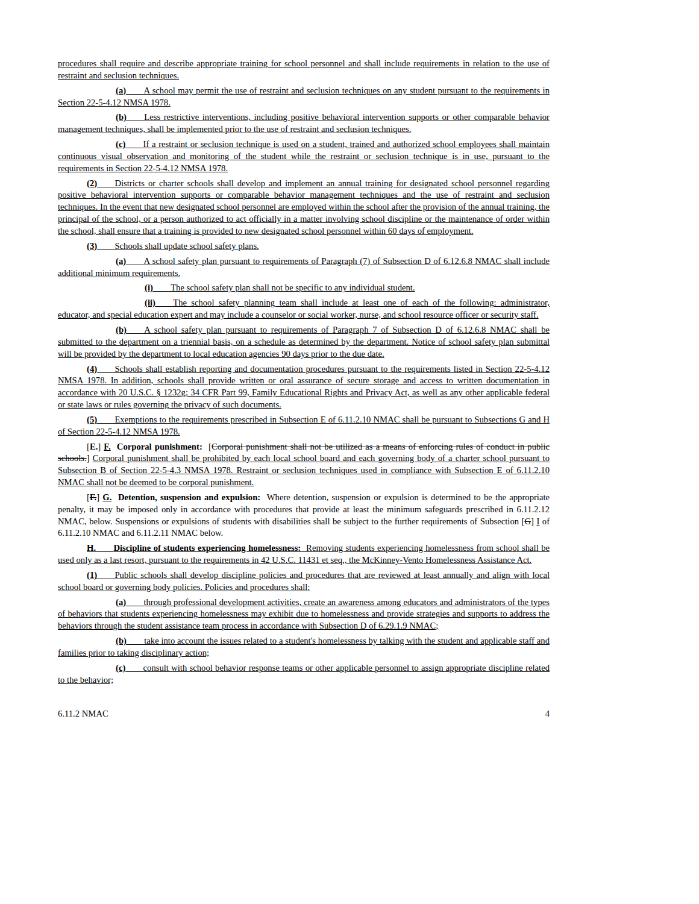procedures shall require and describe appropriate training for school personnel and shall include requirements in relation to the use of restraint and seclusion techniques.
(a)  A school may permit the use of restraint and seclusion techniques on any student pursuant to the requirements in Section 22-5-4.12 NMSA 1978.
(b)  Less restrictive interventions, including positive behavioral intervention supports or other comparable behavior management techniques, shall be implemented prior to the use of restraint and seclusion techniques.
(c)  If a restraint or seclusion technique is used on a student, trained and authorized school employees shall maintain continuous visual observation and monitoring of the student while the restraint or seclusion technique is in use, pursuant to the requirements in Section 22-5-4.12 NMSA 1978.
(2)  Districts or charter schools shall develop and implement an annual training for designated school personnel regarding positive behavioral intervention supports or comparable behavior management techniques and the use of restraint and seclusion techniques. In the event that new designated school personnel are employed within the school after the provision of the annual training, the principal of the school, or a person authorized to act officially in a matter involving school discipline or the maintenance of order within the school, shall ensure that a training is provided to new designated school personnel within 60 days of employment.
(3)  Schools shall update school safety plans.
(a)  A school safety plan pursuant to requirements of Paragraph (7) of Subsection D of 6.12.6.8 NMAC shall include additional minimum requirements.
(i)  The school safety plan shall not be specific to any individual student.
(ii)  The school safety planning team shall include at least one of each of the following: administrator, educator, and special education expert and may include a counselor or social worker, nurse, and school resource officer or security staff.
(b)  A school safety plan pursuant to requirements of Paragraph 7 of Subsection D of 6.12.6.8 NMAC shall be submitted to the department on a triennial basis, on a schedule as determined by the department. Notice of school safety plan submittal will be provided by the department to local education agencies 90 days prior to the due date.
(4)  Schools shall establish reporting and documentation procedures pursuant to the requirements listed in Section 22-5-4.12 NMSA 1978. In addition, schools shall provide written or oral assurance of secure storage and access to written documentation in accordance with 20 U.S.C. § 1232g; 34 CFR Part 99, Family Educational Rights and Privacy Act, as well as any other applicable federal or state laws or rules governing the privacy of such documents.
(5)  Exemptions to the requirements prescribed in Subsection E of 6.11.2.10 NMAC shall be pursuant to Subsections G and H of Section 22-5-4.12 NMSA 1978.
[E.] F. Corporal punishment: [Corporal punishment shall not be utilized as a means of enforcing rules of conduct in public schools.] Corporal punishment shall be prohibited by each local school board and each governing body of a charter school pursuant to Subsection B of Section 22-5-4.3 NMSA 1978. Restraint or seclusion techniques used in compliance with Subsection E of 6.11.2.10 NMAC shall not be deemed to be corporal punishment.
[F.] G. Detention, suspension and expulsion: Where detention, suspension or expulsion is determined to be the appropriate penalty, it may be imposed only in accordance with procedures that provide at least the minimum safeguards prescribed in 6.11.2.12 NMAC, below. Suspensions or expulsions of students with disabilities shall be subject to the further requirements of Subsection [G] I of 6.11.2.10 NMAC and 6.11.2.11 NMAC below.
H.  Discipline of students experiencing homelessness: Removing students experiencing homelessness from school shall be used only as a last resort, pursuant to the requirements in 42 U.S.C. 11431 et seq., the McKinney-Vento Homelessness Assistance Act.
(1)  Public schools shall develop discipline policies and procedures that are reviewed at least annually and align with local school board or governing body policies. Policies and procedures shall:
(a)  through professional development activities, create an awareness among educators and administrators of the types of behaviors that students experiencing homelessness may exhibit due to homelessness and provide strategies and supports to address the behaviors through the student assistance team process in accordance with Subsection D of 6.29.1.9 NMAC;
(b)  take into account the issues related to a student's homelessness by talking with the student and applicable staff and families prior to taking disciplinary action;
(c)  consult with school behavior response teams or other applicable personnel to assign appropriate discipline related to the behavior;
6.11.2 NMAC 4